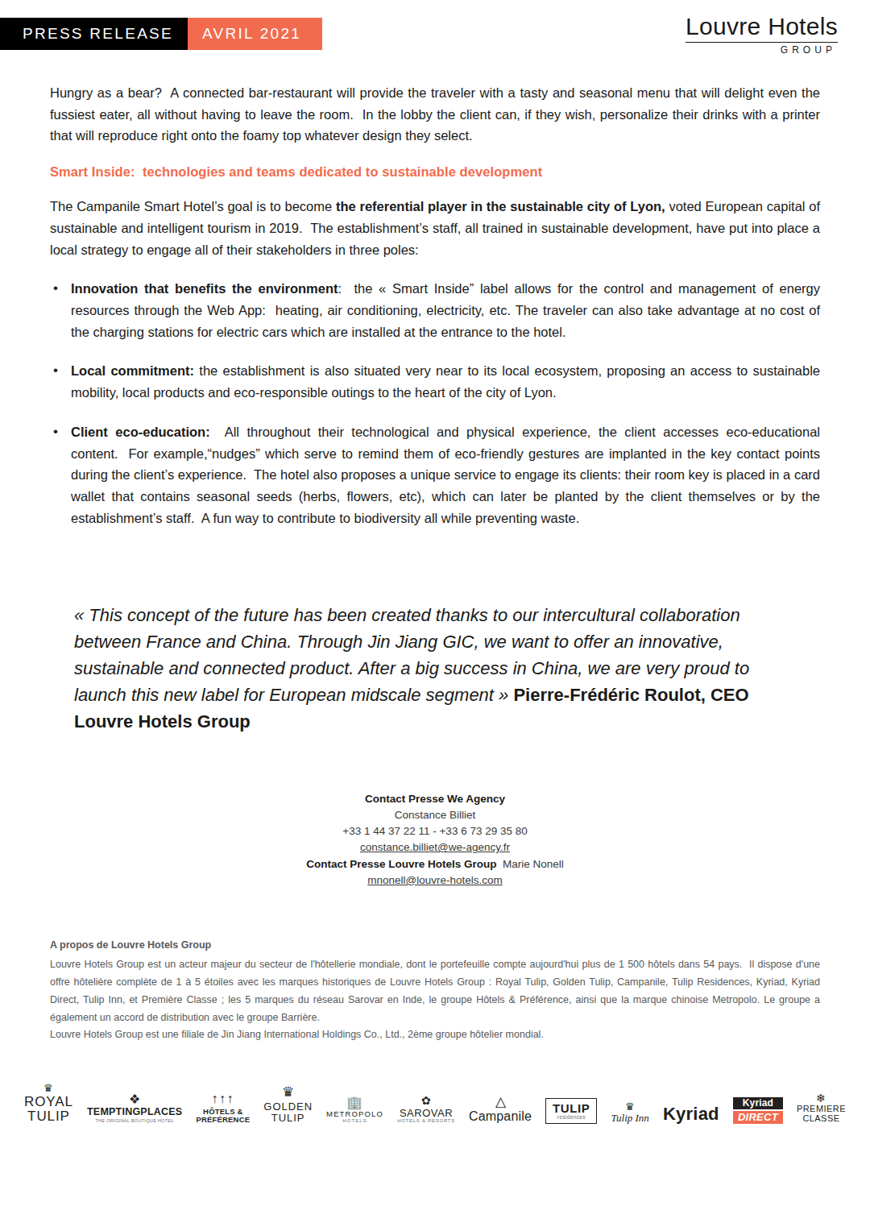Press Release
Avril 2021
Louvre Hotels
GROUP
Hungry as a bear? A connected bar-restaurant will provide the traveler with a tasty and seasonal menu that will delight even the fussiest eater, all without having to leave the room. In the lobby the client can, if they wish, personalize their drinks with a printer that will reproduce right onto the foamy top whatever design they select.
Smart Inside: technologies and teams dedicated to sustainable development
The Campanile Smart Hotel’s goal is to become the referential player in the sustainable city of Lyon, voted European capital of sustainable and intelligent tourism in 2019. The establishment’s staff, all trained in sustainable development, have put into place a local strategy to engage all of their stakeholders in three poles:
Innovation that benefits the environment: the « Smart Inside” label allows for the control and management of energy resources through the Web App: heating, air conditioning, electricity, etc. The traveler can also take advantage at no cost of the charging stations for electric cars which are installed at the entrance to the hotel.
Local commitment: the establishment is also situated very near to its local ecosystem, proposing an access to sustainable mobility, local products and eco-responsible outings to the heart of the city of Lyon.
Client eco-education: All throughout their technological and physical experience, the client accesses eco-educational content. For example,“nudges” which serve to remind them of eco-friendly gestures are implanted in the key contact points during the client’s experience. The hotel also proposes a unique service to engage its clients: their room key is placed in a card wallet that contains seasonal seeds (herbs, flowers, etc), which can later be planted by the client themselves or by the establishment’s staff. A fun way to contribute to biodiversity all while preventing waste.
« This concept of the future has been created thanks to our intercultural collaboration between France and China. Through Jin Jiang GIC, we want to offer an innovative, sustainable and connected product. After a big success in China, we are very proud to launch this new label for European midscale segment » Pierre-Frédéric Roulot, CEO Louvre Hotels Group
Contact Presse We Agency
Constance Billiet
+33 1 44 37 22 11 - +33 6 73 29 35 80
constance.billiet@we-agency.fr
Contact Presse Louvre Hotels Group Marie Nonell
mnonell@louvre-hotels.com
A propos de Louvre Hotels Group Louvre Hotels Group est un acteur majeur du secteur de l'hôtellerie mondiale, dont le portefeuille compte aujourd'hui plus de 1 500 hôtels dans 54 pays. Il dispose d'une offre hôtelière complète de 1 à 5 étoiles avec les marques historiques de Louvre Hotels Group : Royal Tulip, Golden Tulip, Campanile, Tulip Residences, Kyriad, Kyriad Direct, Tulip Inn, et Première Classe ; les 5 marques du réseau Sarovar en Inde, le groupe Hôtels & Préférence, ainsi que la marque chinoise Metropolo. Le groupe a également un accord de distribution avec le groupe Barrière.
Louvre Hotels Group est une filiale de Jin Jiang International Holdings Co., Ltd., 2ème groupe hôtelier mondial.
♛ ROYAL TULIP
❖ TEMPTINGPLACES THE ORIGINAL BOUTIQUE HOTEL
↑↑↑ HÔTELS & PRÉFÉRENCE
♛ GOLDEN TULIP
🏢 METROPOLO HOTELS
✿ SAROVAR HOTELS & RESORTS
△ Campanile
TULIP residences
♛ Tulip Inn
Kyriad
Kyriad DIRECT
❄ PREMIERE CLASSE